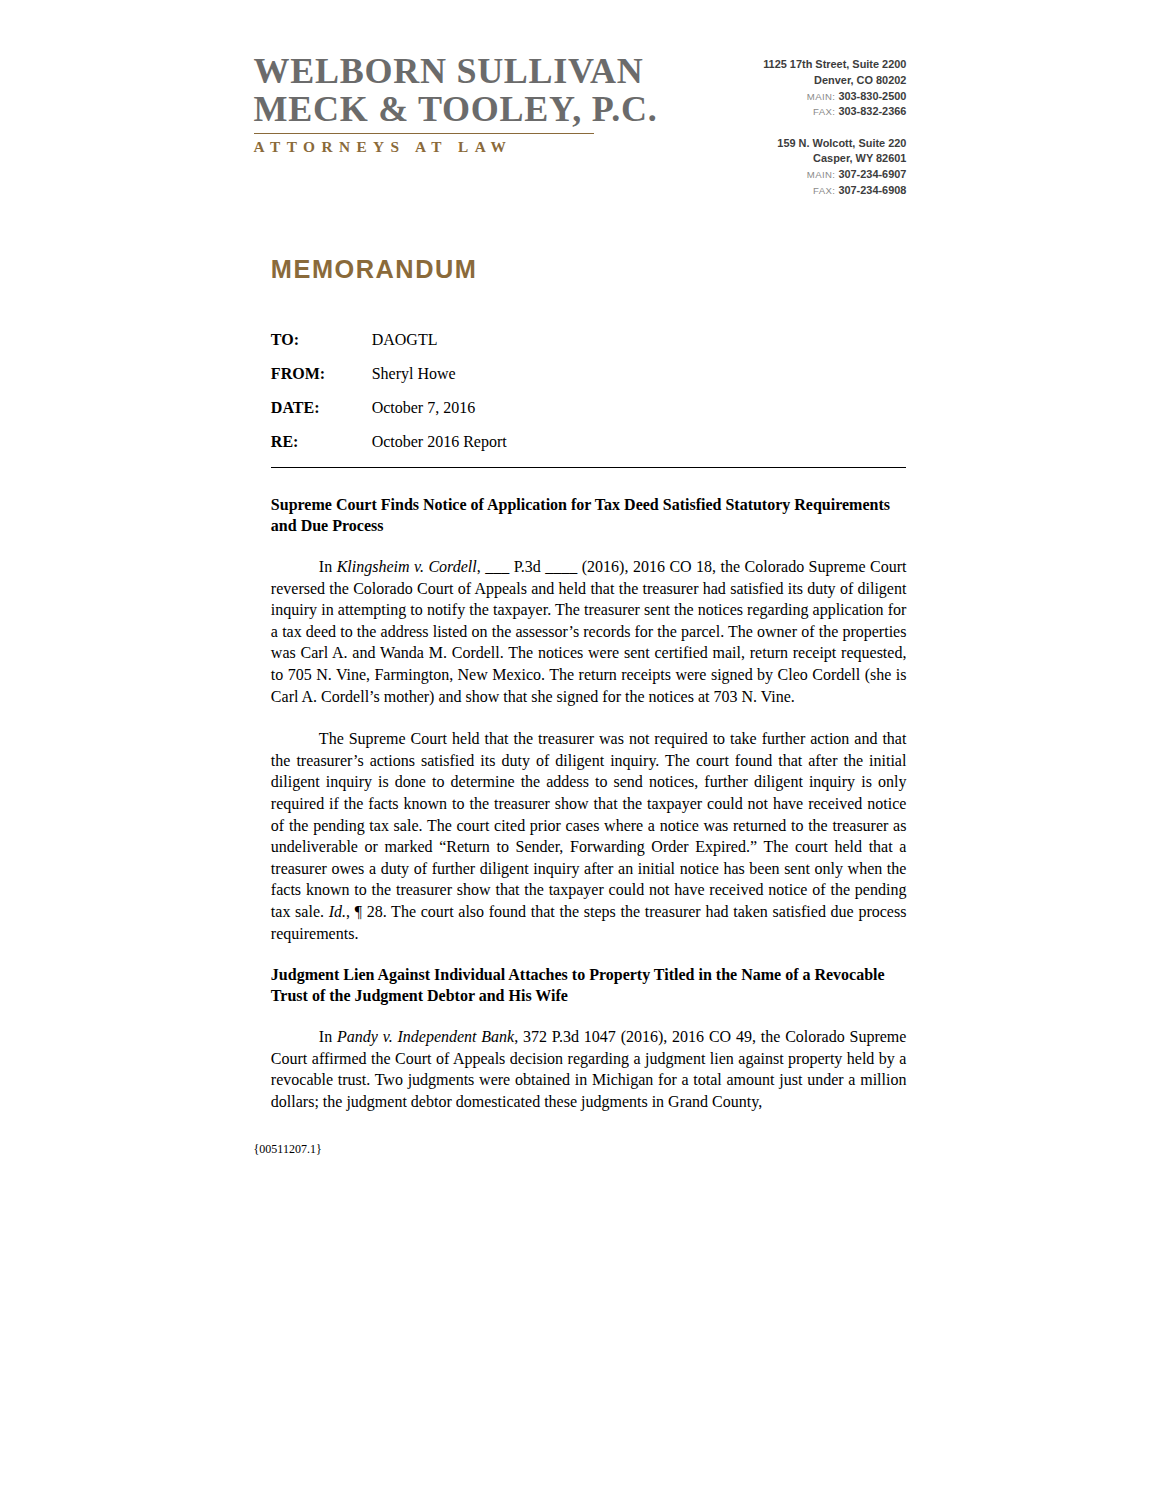WELBORN SULLIVAN
MECK & TOOLEY, P.C.
ATTORNEYS AT LAW
1125 17th Street, Suite 2200
Denver, CO 80202
MAIN: 303-830-2500
FAX: 303-832-2366
159 N. Wolcott, Suite 220
Casper, WY 82601
MAIN: 307-234-6907
FAX: 307-234-6908
MEMORANDUM
| TO: | DAOGTL |
| FROM: | Sheryl Howe |
| DATE: | October 7, 2016 |
| RE: | October 2016 Report |
Supreme Court Finds Notice of Application for Tax Deed Satisfied Statutory Requirements and Due Process
In Klingsheim v. Cordell, ___ P.3d ____ (2016), 2016 CO 18, the Colorado Supreme Court reversed the Colorado Court of Appeals and held that the treasurer had satisfied its duty of diligent inquiry in attempting to notify the taxpayer. The treasurer sent the notices regarding application for a tax deed to the address listed on the assessor’s records for the parcel. The owner of the properties was Carl A. and Wanda M. Cordell. The notices were sent certified mail, return receipt requested, to 705 N. Vine, Farmington, New Mexico. The return receipts were signed by Cleo Cordell (she is Carl A. Cordell’s mother) and show that she signed for the notices at 703 N. Vine.
The Supreme Court held that the treasurer was not required to take further action and that the treasurer’s actions satisfied its duty of diligent inquiry. The court found that after the initial diligent inquiry is done to determine the addess to send notices, further diligent inquiry is only required if the facts known to the treasurer show that the taxpayer could not have received notice of the pending tax sale. The court cited prior cases where a notice was returned to the treasurer as undeliverable or marked “Return to Sender, Forwarding Order Expired.” The court held that a treasurer owes a duty of further diligent inquiry after an initial notice has been sent only when the facts known to the treasurer show that the taxpayer could not have received notice of the pending tax sale. Id., ¶ 28. The court also found that the steps the treasurer had taken satisfied due process requirements.
Judgment Lien Against Individual Attaches to Property Titled in the Name of a Revocable Trust of the Judgment Debtor and His Wife
In Pandy v. Independent Bank, 372 P.3d 1047 (2016), 2016 CO 49, the Colorado Supreme Court affirmed the Court of Appeals decision regarding a judgment lien against property held by a revocable trust. Two judgments were obtained in Michigan for a total amount just under a million dollars; the judgment debtor domesticated these judgments in Grand County,
{00511207.1}